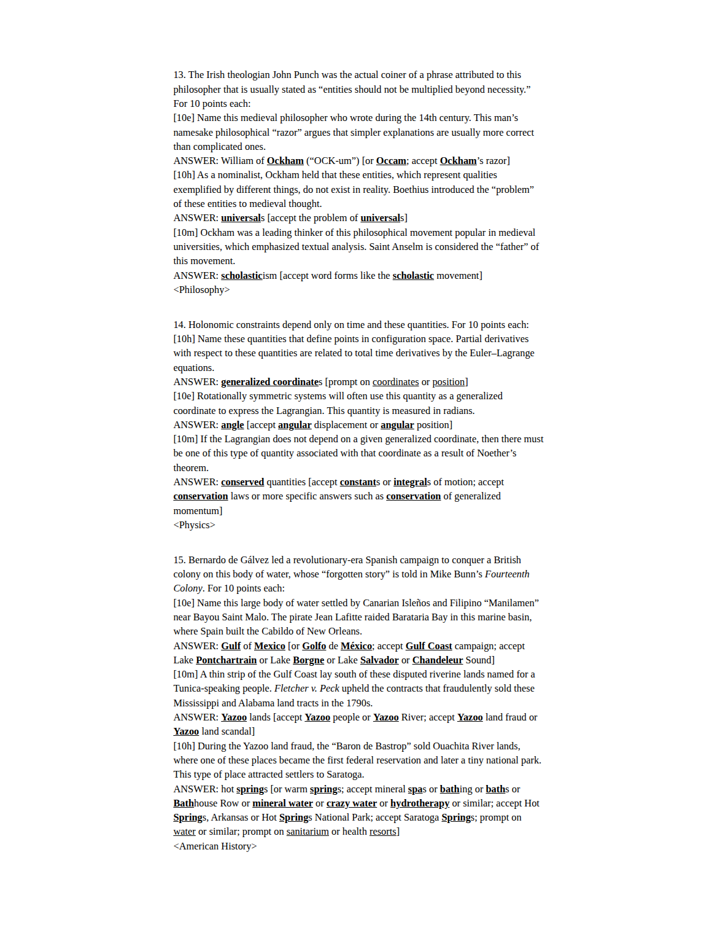13. The Irish theologian John Punch was the actual coiner of a phrase attributed to this philosopher that is usually stated as “entities should not be multiplied beyond necessity.” For 10 points each:
[10e] Name this medieval philosopher who wrote during the 14th century. This man’s namesake philosophical “razor” argues that simpler explanations are usually more correct than complicated ones.
ANSWER: William of Ockham (“OCK-um”) [or Occam; accept Ockham’s razor]
[10h] As a nominalist, Ockham held that these entities, which represent qualities exemplified by different things, do not exist in reality. Boethius introduced the “problem” of these entities to medieval thought.
ANSWER: universals [accept the problem of universals]
[10m] Ockham was a leading thinker of this philosophical movement popular in medieval universities, which emphasized textual analysis. Saint Anselm is considered the “father” of this movement.
ANSWER: scholasticism [accept word forms like the scholastic movement]
<Philosophy>
14. Holonomic constraints depend only on time and these quantities. For 10 points each:
[10h] Name these quantities that define points in configuration space. Partial derivatives with respect to these quantities are related to total time derivatives by the Euler–Lagrange equations.
ANSWER: generalized coordinates [prompt on coordinates or position]
[10e] Rotationally symmetric systems will often use this quantity as a generalized coordinate to express the Lagrangian. This quantity is measured in radians.
ANSWER: angle [accept angular displacement or angular position]
[10m] If the Lagrangian does not depend on a given generalized coordinate, then there must be one of this type of quantity associated with that coordinate as a result of Noether’s theorem.
ANSWER: conserved quantities [accept constants or integrals of motion; accept conservation laws or more specific answers such as conservation of generalized momentum]
<Physics>
15. Bernardo de Gálvez led a revolutionary-era Spanish campaign to conquer a British colony on this body of water, whose “forgotten story” is told in Mike Bunn’s Fourteenth Colony. For 10 points each:
[10e] Name this large body of water settled by Canarian Isleños and Filipino “Manilamen” near Bayou Saint Malo. The pirate Jean Lafitte raided Barataria Bay in this marine basin, where Spain built the Cabildo of New Orleans.
ANSWER: Gulf of Mexico [or Golfo de México; accept Gulf Coast campaign; accept Lake Pontchartrain or Lake Borgne or Lake Salvador or Chandeleur Sound]
[10m] A thin strip of the Gulf Coast lay south of these disputed riverine lands named for a Tunica-speaking people. Fletcher v. Peck upheld the contracts that fraudulently sold these Mississippi and Alabama land tracts in the 1790s.
ANSWER: Yazoo lands [accept Yazoo people or Yazoo River; accept Yazoo land fraud or Yazoo land scandal]
[10h] During the Yazoo land fraud, the “Baron de Bastrop” sold Ouachita River lands, where one of these places became the first federal reservation and later a tiny national park. This type of place attracted settlers to Saratoga.
ANSWER: hot springs [or warm springs; accept mineral spas or bathing or baths or Bathhouse Row or mineral water or crazy water or hydrotherapy or similar; accept Hot Springs, Arkansas or Hot Springs National Park; accept Saratoga Springs; prompt on water or similar; prompt on sanitarium or health resorts]
<American History>